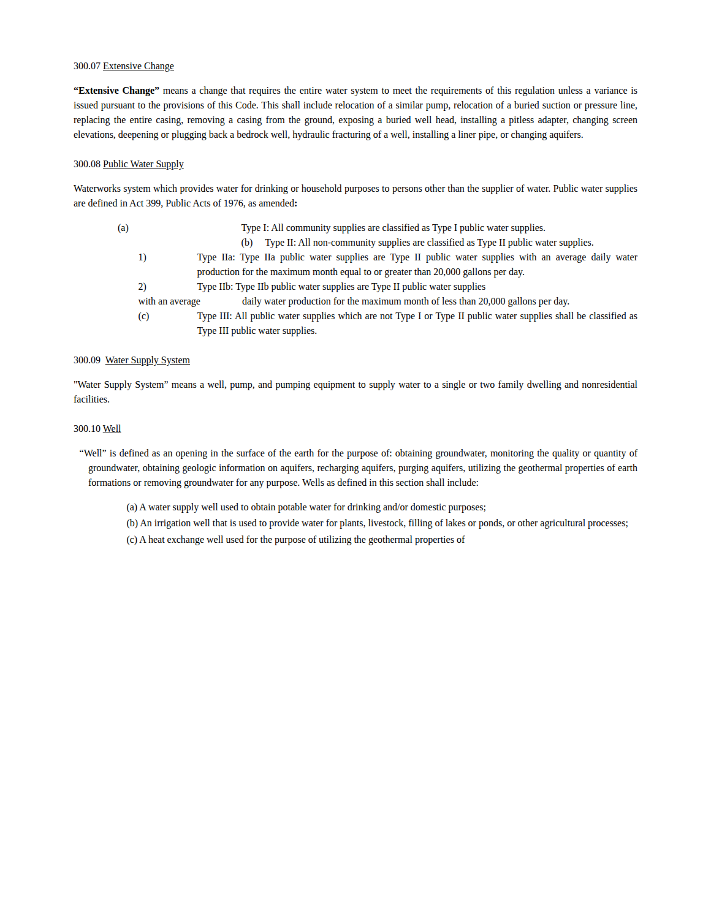300.07 Extensive Change
“Extensive Change” means a change that requires the entire water system to meet the requirements of this regulation unless a variance is issued pursuant to the provisions of this Code. This shall include relocation of a similar pump, relocation of a buried suction or pressure line, replacing the entire casing, removing a casing from the ground, exposing a buried well head, installing a pitless adapter, changing screen elevations, deepening or plugging back a bedrock well, hydraulic fracturing of a well, installing a liner pipe, or changing aquifers.
300.08 Public Water Supply
Waterworks system which provides water for drinking or household purposes to persons other than the supplier of water. Public water supplies are defined in Act 399, Public Acts of 1976, as amended:
(a)
Type I: All community supplies are classified as Type I public water supplies.
(b) Type II: All non-community supplies are classified as Type II public water supplies.
1)
Type IIa: Type IIa public water supplies are Type II public water supplies with an average daily water production for the maximum month equal to or greater than 20,000 gallons per day.
2)
Type IIb: Type IIb public water supplies are Type II public water supplies
with an average daily water production for the maximum month of less than 20,000 gallons per day.
(c)
Type III: All public water supplies which are not Type I or Type II public water supplies shall be classified as Type III public water supplies.
300.09 Water Supply System
"Water Supply System” means a well, pump, and pumping equipment to supply water to a single or two family dwelling and nonresidential facilities.
300.10 Well
“Well” is defined as an opening in the surface of the earth for the purpose of: obtaining groundwater, monitoring the quality or quantity of groundwater, obtaining geologic information on aquifers, recharging aquifers, purging aquifers, utilizing the geothermal properties of earth formations or removing groundwater for any purpose. Wells as defined in this section shall include:
(a) A water supply well used to obtain potable water for drinking and/or domestic purposes;
(b) An irrigation well that is used to provide water for plants, livestock, filling of lakes or ponds, or other agricultural processes;
(c) A heat exchange well used for the purpose of utilizing the geothermal properties of